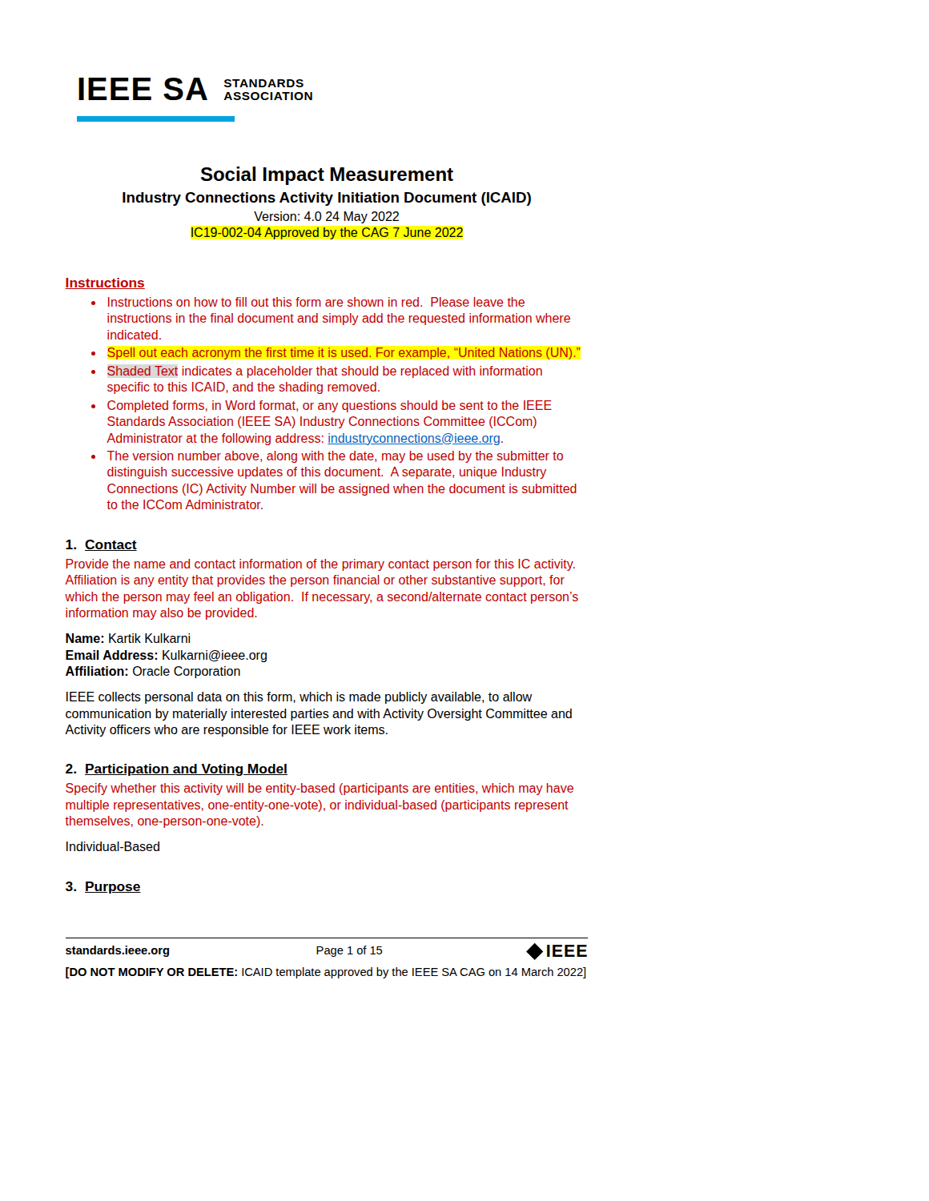IEEE SA STANDARDS
ASSOCIATION
Social Impact Measurement
Industry Connections Activity Initiation Document (ICAID)
Version: 4.0 24 May 2022
IC19-002-04 Approved by the CAG 7 June 2022
Instructions
Instructions on how to fill out this form are shown in red. Please leave the instructions in the final document and simply add the requested information where indicated.
Spell out each acronym the first time it is used. For example, “United Nations (UN).”
Shaded Text indicates a placeholder that should be replaced with information specific to this ICAID, and the shading removed.
Completed forms, in Word format, or any questions should be sent to the IEEE Standards Association (IEEE SA) Industry Connections Committee (ICCom) Administrator at the following address: industryconnections@ieee.org.
The version number above, along with the date, may be used by the submitter to distinguish successive updates of this document. A separate, unique Industry Connections (IC) Activity Number will be assigned when the document is submitted to the ICCom Administrator.
1. Contact
Provide the name and contact information of the primary contact person for this IC activity. Affiliation is any entity that provides the person financial or other substantive support, for which the person may feel an obligation. If necessary, a second/alternate contact person’s information may also be provided.
Name: Kartik Kulkarni
Email Address: Kulkarni@ieee.org
Affiliation: Oracle Corporation
IEEE collects personal data on this form, which is made publicly available, to allow communication by materially interested parties and with Activity Oversight Committee and Activity officers who are responsible for IEEE work items.
2. Participation and Voting Model
Specify whether this activity will be entity-based (participants are entities, which may have multiple representatives, one-entity-one-vote), or individual-based (participants represent themselves, one-person-one-vote).
Individual-Based
3. Purpose
standards.ieee.org
Page 1 of 15
IEEE
[DO NOT MODIFY OR DELETE: ICAID template approved by the IEEE SA CAG on 14 March 2022]